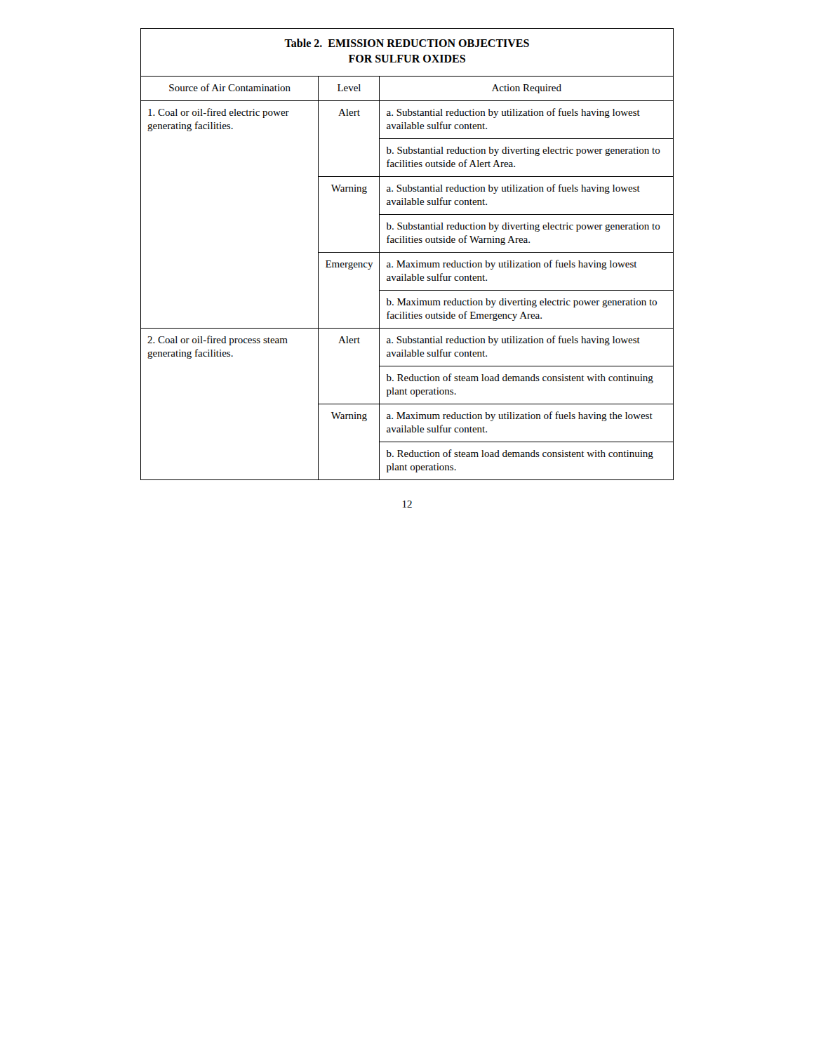Table 2. EMISSION REDUCTION OBJECTIVES FOR SULFUR OXIDES
| Source of Air Contamination | Level | Action Required |
| --- | --- | --- |
| 1. Coal or oil-fired electric power generating facilities. | Alert | a. Substantial reduction by utilization of fuels having lowest available sulfur content. |
| | b. Substantial reduction by diverting electric power generation to facilities outside of Alert Area. |
| Warning | a. Substantial reduction by utilization of fuels having lowest available sulfur content. |
| | b. Substantial reduction by diverting electric power generation to facilities outside of Warning Area. |
| Emergency | a. Maximum reduction by utilization of fuels having lowest available sulfur content. |
| | b. Maximum reduction by diverting electric power generation to facilities outside of Emergency Area. |
| 2. Coal or oil-fired process steam generating facilities. | Alert | a. Substantial reduction by utilization of fuels having lowest available sulfur content. |
| | b. Reduction of steam load demands consistent with continuing plant operations. |
| Warning | a. Maximum reduction by utilization of fuels having the lowest available sulfur content. |
| | b. Reduction of steam load demands consistent with continuing plant operations. |
12